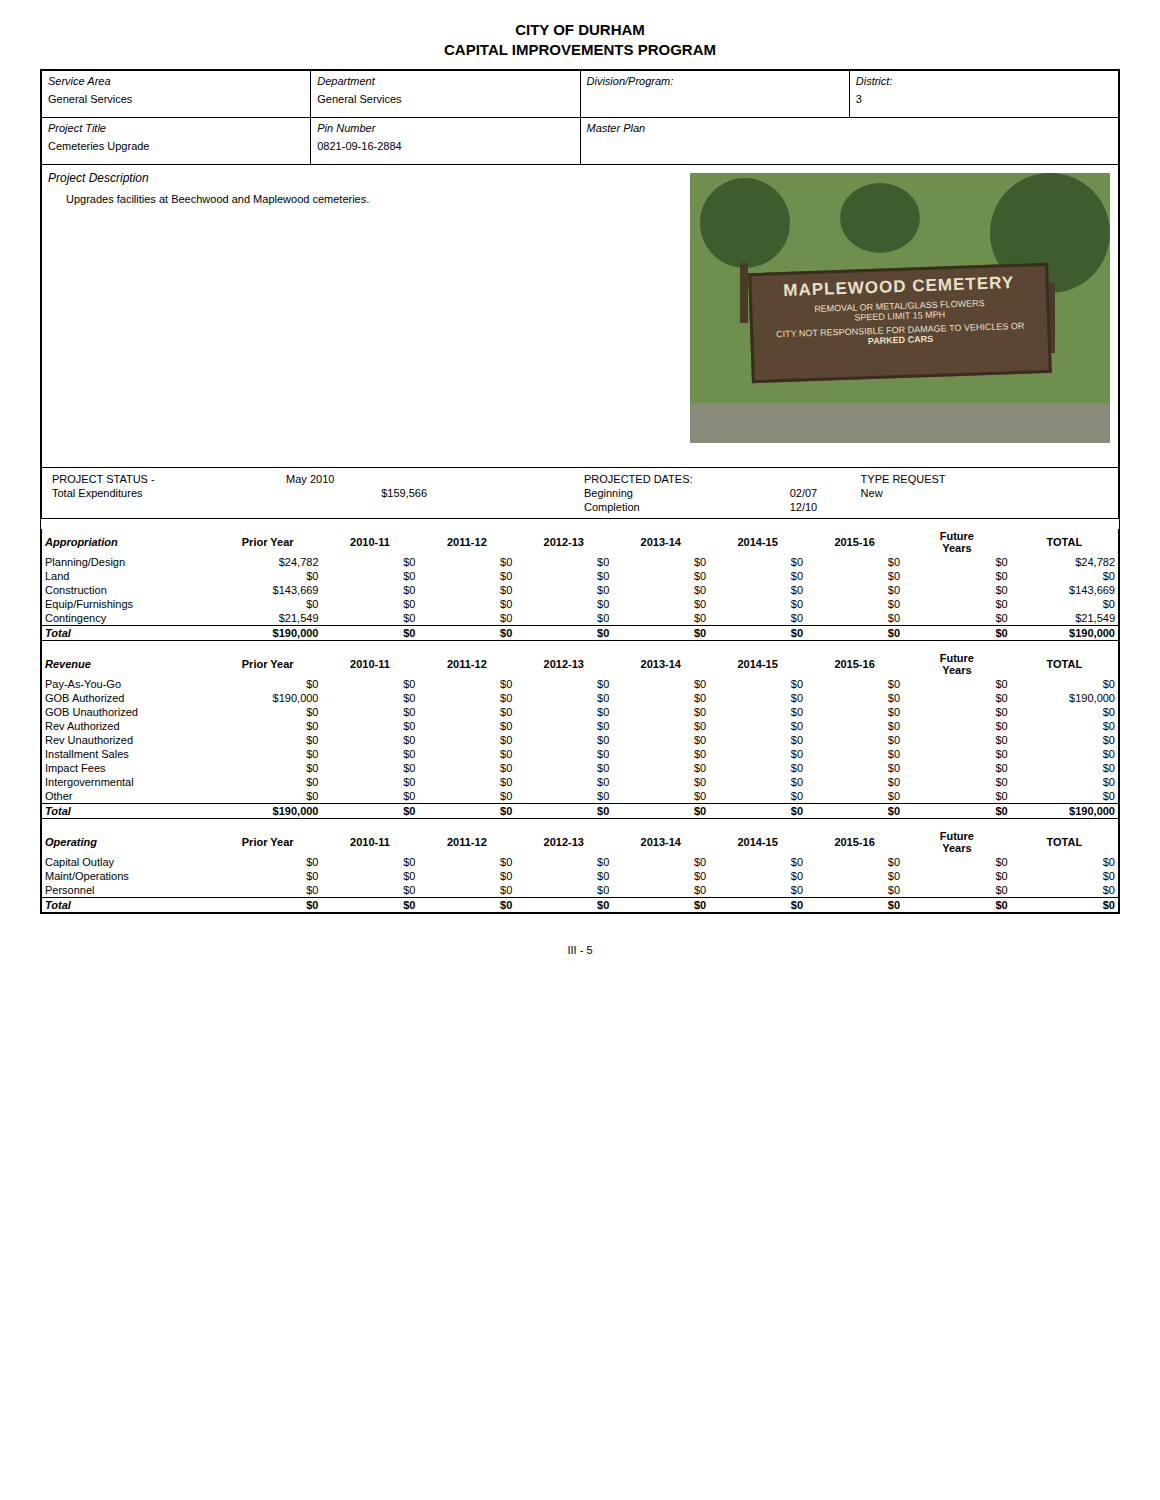CITY OF DURHAM
CAPITAL IMPROVEMENTS PROGRAM
| Service Area General Services | Department General Services | Division/Program: | District: 3 |
| Project Title Cemeteries Upgrade | Pin Number 0821-09-16-2884 | Master Plan |
Project Description
Upgrades facilities at Beechwood and Maplewood cemeteries.
MAPLEWOOD CEMETERY
REMOVAL OR METAL/GLASS FLOWERS
SPEED LIMIT 15 MPH
CITY NOT RESPONSIBLE FOR DAMAGE TO VEHICLES OR
PARKED CARS
| PROJECT STATUS - | May 2010 | | PROJECTED DATES: | | TYPE REQUEST | |
| Total Expenditures | $159,566 | | Beginning | 02/07 | New | |
| | | | Completion | 12/10 | | |
| Appropriation | Prior Year | 2010-11 | 2011-12 | 2012-13 | 2013-14 | 2014-15 | 2015-16 | Future Years | TOTAL |
| --- | --- | --- | --- | --- | --- | --- | --- | --- | --- |
| Planning/Design | $24,782 | $0 | $0 | $0 | $0 | $0 | $0 | $0 | $24,782 |
| Land | $0 | $0 | $0 | $0 | $0 | $0 | $0 | $0 | $0 |
| Construction | $143,669 | $0 | $0 | $0 | $0 | $0 | $0 | $0 | $143,669 |
| Equip/Furnishings | $0 | $0 | $0 | $0 | $0 | $0 | $0 | $0 | $0 |
| Contingency | $21,549 | $0 | $0 | $0 | $0 | $0 | $0 | $0 | $21,549 |
| Total | $190,000 | $0 | $0 | $0 | $0 | $0 | $0 | $0 | $190,000 |
| Revenue | Prior Year | 2010-11 | 2011-12 | 2012-13 | 2013-14 | 2014-15 | 2015-16 | Future Years | TOTAL |
| Pay-As-You-Go | $0 | $0 | $0 | $0 | $0 | $0 | $0 | $0 | $0 |
| GOB Authorized | $190,000 | $0 | $0 | $0 | $0 | $0 | $0 | $0 | $190,000 |
| GOB Unauthorized | $0 | $0 | $0 | $0 | $0 | $0 | $0 | $0 | $0 |
| Rev Authorized | $0 | $0 | $0 | $0 | $0 | $0 | $0 | $0 | $0 |
| Rev Unauthorized | $0 | $0 | $0 | $0 | $0 | $0 | $0 | $0 | $0 |
| Installment Sales | $0 | $0 | $0 | $0 | $0 | $0 | $0 | $0 | $0 |
| Impact Fees | $0 | $0 | $0 | $0 | $0 | $0 | $0 | $0 | $0 |
| Intergovernmental | $0 | $0 | $0 | $0 | $0 | $0 | $0 | $0 | $0 |
| Other | $0 | $0 | $0 | $0 | $0 | $0 | $0 | $0 | $0 |
| Total | $190,000 | $0 | $0 | $0 | $0 | $0 | $0 | $0 | $190,000 |
| Operating | Prior Year | 2010-11 | 2011-12 | 2012-13 | 2013-14 | 2014-15 | 2015-16 | Future Years | TOTAL |
| Capital Outlay | $0 | $0 | $0 | $0 | $0 | $0 | $0 | $0 | $0 |
| Maint/Operations | $0 | $0 | $0 | $0 | $0 | $0 | $0 | $0 | $0 |
| Personnel | $0 | $0 | $0 | $0 | $0 | $0 | $0 | $0 | $0 |
| Total | $0 | $0 | $0 | $0 | $0 | $0 | $0 | $0 | $0 |
III - 5